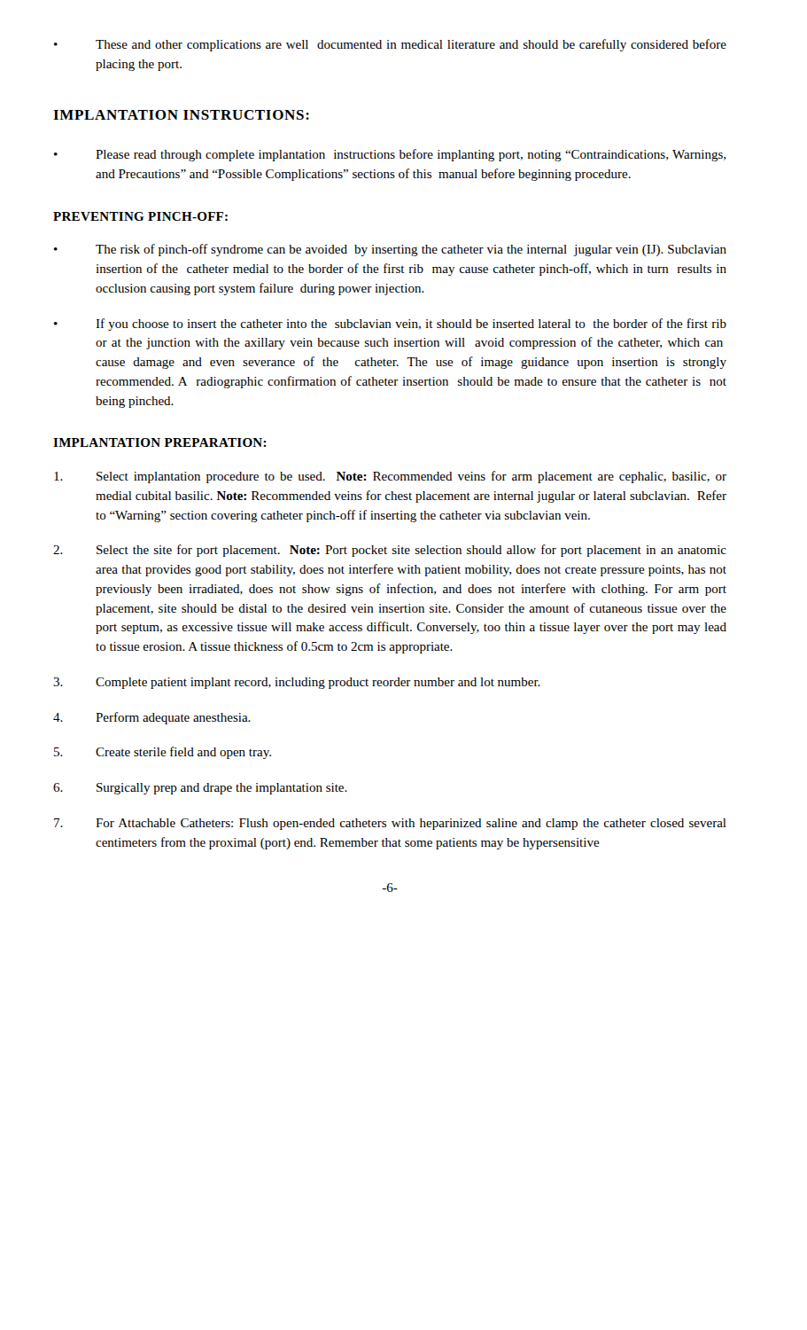These and other complications are well documented in medical literature and should be carefully considered before placing the port.
IMPLANTATION INSTRUCTIONS:
Please read through complete implantation instructions before implanting port, noting “Contraindications, Warnings, and Precautions” and “Possible Complications” sections of this manual before beginning procedure.
PREVENTING PINCH-OFF:
The risk of pinch-off syndrome can be avoided by inserting the catheter via the internal jugular vein (IJ). Subclavian insertion of the catheter medial to the border of the first rib may cause catheter pinch-off, which in turn results in occlusion causing port system failure during power injection.
If you choose to insert the catheter into the subclavian vein, it should be inserted lateral to the border of the first rib or at the junction with the axillary vein because such insertion will avoid compression of the catheter, which can cause damage and even severance of the catheter. The use of image guidance upon insertion is strongly recommended. A radiographic confirmation of catheter insertion should be made to ensure that the catheter is not being pinched.
IMPLANTATION PREPARATION:
Select implantation procedure to be used. Note: Recommended veins for arm placement are cephalic, basilic, or medial cubital basilic. Note: Recommended veins for chest placement are internal jugular or lateral subclavian. Refer to “Warning” section covering catheter pinch-off if inserting the catheter via subclavian vein.
Select the site for port placement. Note: Port pocket site selection should allow for port placement in an anatomic area that provides good port stability, does not interfere with patient mobility, does not create pressure points, has not previously been irradiated, does not show signs of infection, and does not interfere with clothing. For arm port placement, site should be distal to the desired vein insertion site. Consider the amount of cutaneous tissue over the port septum, as excessive tissue will make access difficult. Conversely, too thin a tissue layer over the port may lead to tissue erosion. A tissue thickness of 0.5cm to 2cm is appropriate.
Complete patient implant record, including product reorder number and lot number.
Perform adequate anesthesia.
Create sterile field and open tray.
Surgically prep and drape the implantation site.
For Attachable Catheters: Flush open-ended catheters with heparinized saline and clamp the catheter closed several centimeters from the proximal (port) end. Remember that some patients may be hypersensitive
-6-